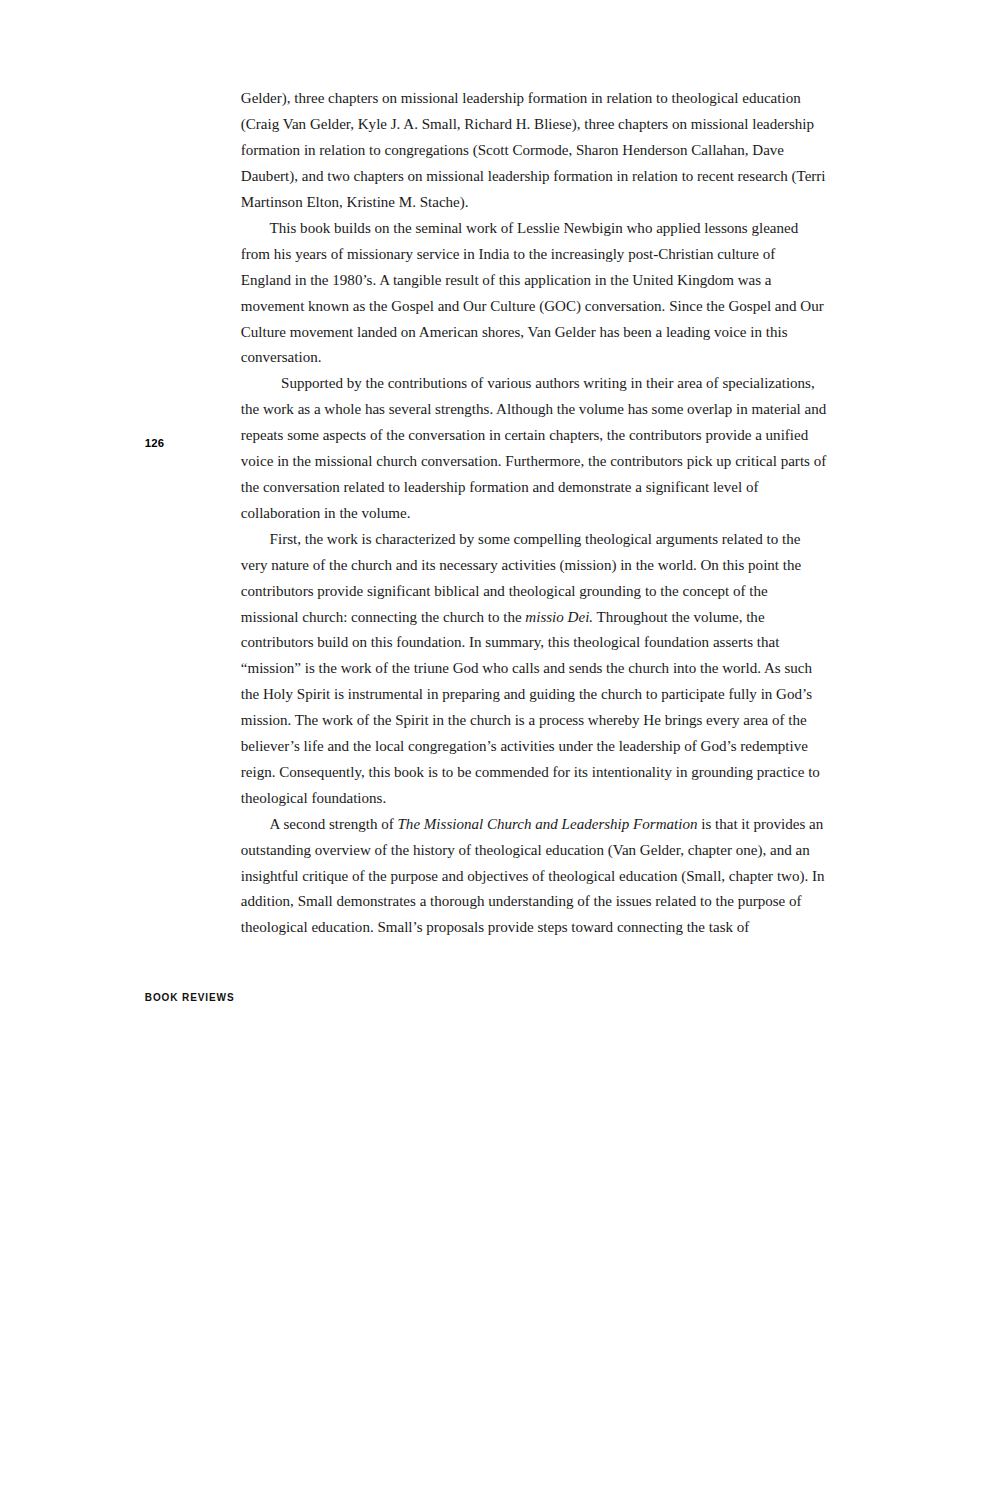126
Gelder), three chapters on missional leadership formation in relation to theological education (Craig Van Gelder, Kyle J. A. Small, Richard H. Bliese), three chapters on missional leadership formation in relation to congregations (Scott Cormode, Sharon Henderson Callahan, Dave Daubert), and two chapters on missional leadership formation in relation to recent research (Terri Martinson Elton, Kristine M. Stache).
This book builds on the seminal work of Lesslie Newbigin who applied lessons gleaned from his years of missionary service in India to the increasingly post-Christian culture of England in the 1980’s. A tangible result of this application in the United Kingdom was a movement known as the Gospel and Our Culture (GOC) conversation. Since the Gospel and Our Culture movement landed on American shores, Van Gelder has been a leading voice in this conversation.
Supported by the contributions of various authors writing in their area of specializations, the work as a whole has several strengths. Although the volume has some overlap in material and repeats some aspects of the conversation in certain chapters, the contributors provide a unified voice in the missional church conversation. Furthermore, the contributors pick up critical parts of the conversation related to leadership formation and demonstrate a significant level of collaboration in the volume.
First, the work is characterized by some compelling theological arguments related to the very nature of the church and its necessary activities (mission) in the world. On this point the contributors provide significant biblical and theological grounding to the concept of the missional church: connecting the church to the missio Dei. Throughout the volume, the contributors build on this foundation. In summary, this theological foundation asserts that “mission” is the work of the triune God who calls and sends the church into the world. As such the Holy Spirit is instrumental in preparing and guiding the church to participate fully in God’s mission. The work of the Spirit in the church is a process whereby He brings every area of the believer’s life and the local congregation’s activities under the leadership of God’s redemptive reign. Consequently, this book is to be commended for its intentionality in grounding practice to theological foundations.
A second strength of The Missional Church and Leadership Formation is that it provides an outstanding overview of the history of theological education (Van Gelder, chapter one), and an insightful critique of the purpose and objectives of theological education (Small, chapter two). In addition, Small demonstrates a thorough understanding of the issues related to the purpose of theological education. Small’s proposals provide steps toward connecting the task of
BOOK REVIEWS